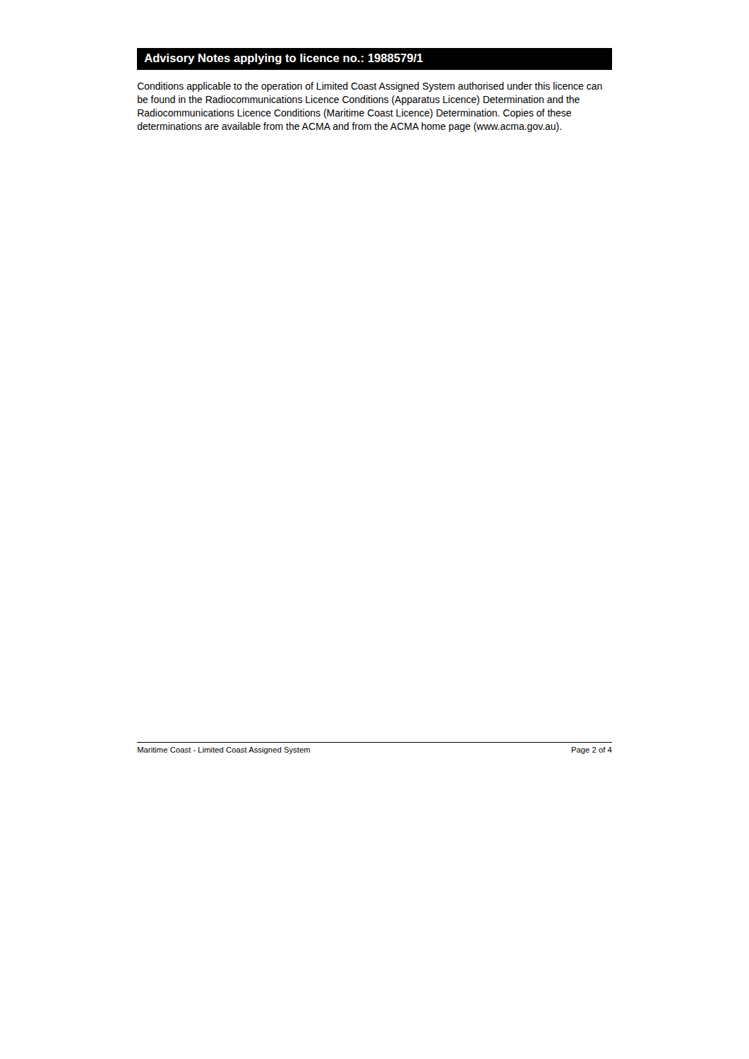Advisory Notes applying to licence no.: 1988579/1
Conditions applicable to the operation of Limited Coast Assigned System authorised under this licence can be found in the Radiocommunications Licence Conditions (Apparatus Licence) Determination and the Radiocommunications Licence Conditions (Maritime Coast Licence) Determination. Copies of these determinations are available from the ACMA and from the ACMA home page (www.acma.gov.au).
Maritime Coast - Limited Coast Assigned System
Page 2 of 4